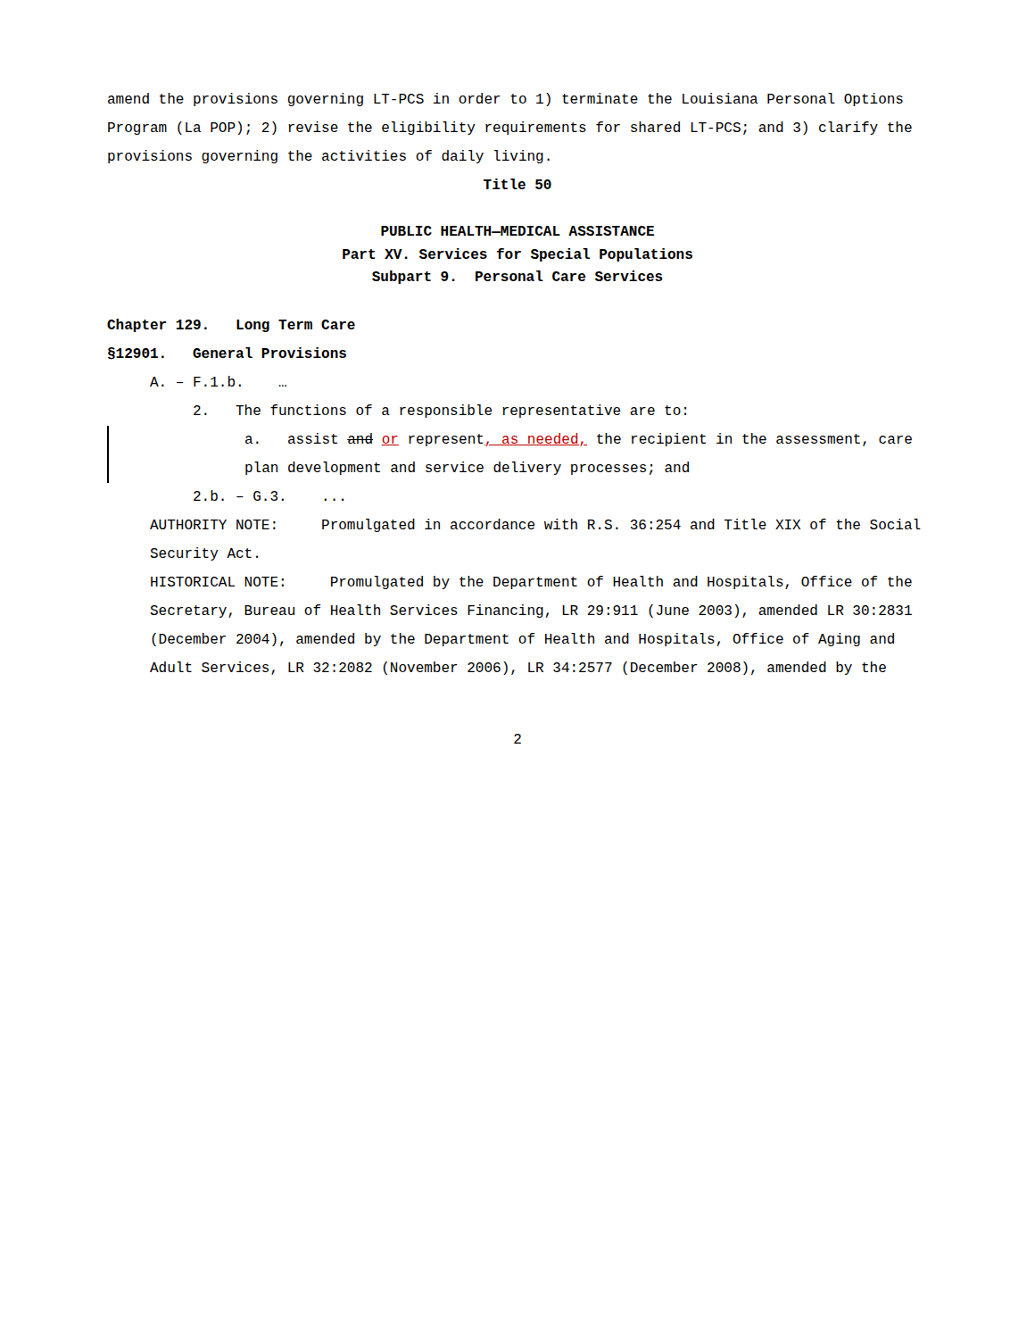amend the provisions governing LT-PCS in order to 1) terminate the Louisiana Personal Options Program (La POP); 2) revise the eligibility requirements for shared LT-PCS; and 3) clarify the provisions governing the activities of daily living.
Title 50
PUBLIC HEALTH—MEDICAL ASSISTANCE
Part XV. Services for Special Populations
Subpart 9. Personal Care Services
Chapter 129. Long Term Care
§12901. General Provisions
A. – F.1.b. …
2. The functions of a responsible representative are to:
a. assist and or represent, as needed, the recipient in the assessment, care plan development and service delivery processes; and
2.b. – G.3. ...
AUTHORITY NOTE: Promulgated in accordance with R.S. 36:254 and Title XIX of the Social Security Act.
HISTORICAL NOTE: Promulgated by the Department of Health and Hospitals, Office of the Secretary, Bureau of Health Services Financing, LR 29:911 (June 2003), amended LR 30:2831 (December 2004), amended by the Department of Health and Hospitals, Office of Aging and Adult Services, LR 32:2082 (November 2006), LR 34:2577 (December 2008), amended by the
2